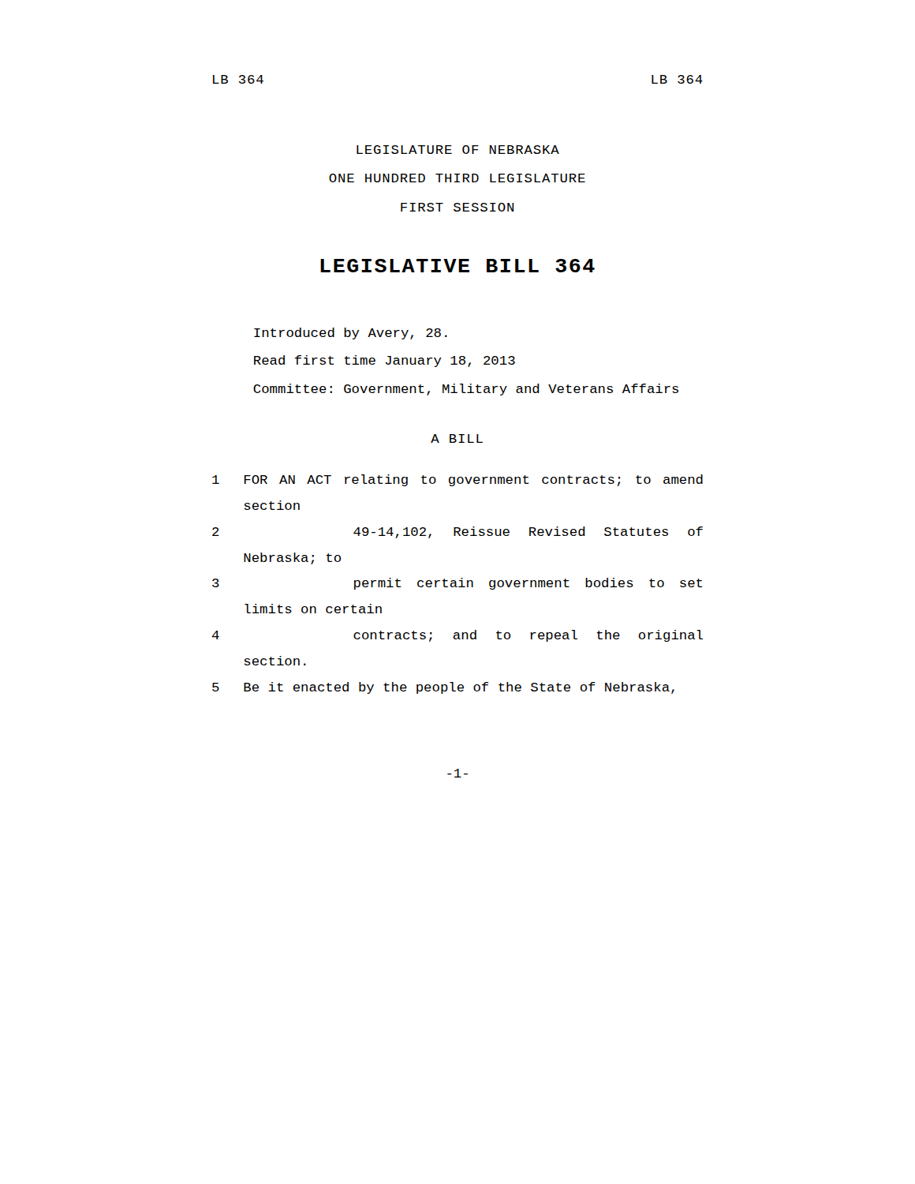LB 364 LB 364
LEGISLATURE OF NEBRASKA
ONE HUNDRED THIRD LEGISLATURE
FIRST SESSION
LEGISLATIVE BILL 364
Introduced by Avery, 28.
Read first time January 18, 2013
Committee: Government, Military and Veterans Affairs
A BILL
| 1 | FOR AN ACT relating to government contracts; to amend section |
| 2 | 49-14,102, Reissue Revised Statutes of Nebraska; to |
| 3 | permit certain government bodies to set limits on certain |
| 4 | contracts; and to repeal the original section. |
| 5 | Be it enacted by the people of the State of Nebraska, |
-1-